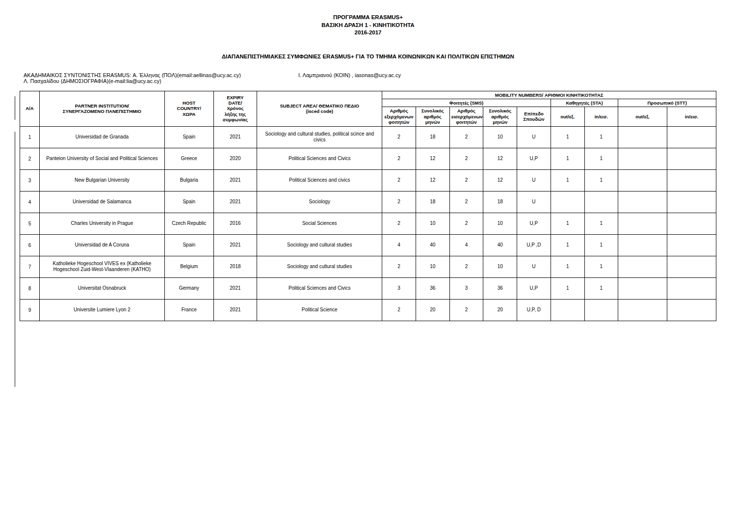ΠΡΟΓΡΑΜΜΑ ERASMUS+
ΒΑΣΙΚΗ ΔΡΑΣΗ 1 - ΚΙΝΗΤΙΚΟΤΗΤΑ
2016-2017
ΔΙΑΠΑΝΕΠΙΣΤΗΜΙΑΚΕΣ ΣΥΜΦΩΝΙΕΣ ERASMUS+ ΓΙΑ ΤΟ ΤΜΗΜΑ ΚΟΙΝΩΝΙΚΩΝ ΚΑΙ ΠΟΛΙΤΙΚΩΝ ΕΠΙΣΤΗΜΩΝ
ΑΚΑΔΗΜΑΙΚΟΣ ΣΥΝΤΟΝΙΣΤΗΣ ERASMUS: Α. Έλληνας (ΠΟΛ)(email:aellinas@ucy.ac.cy)
Ι. Λαμπριανού (ΚΟΙΝ) , iasonas@ucy.ac.cy
Λ. Πασχαλίδου (ΔΗΜΟΣΙΟΓΡΑΦΙΑ)(e-mail:lia@ucy.ac.cy)
| Α/Α | PARTNER INSTITUTION/ ΣΥΝΕΡΓΑΖΟΜΕΝΟ ΠΑΝΕΠΙΣΤΗΜΙΟ | HOST COUNTRY/ ΧΩΡΑ | EXPIRY DATE/ Χρόνος λήξης της συμφωνίας | SUBJECT AREA/ ΘΕΜΑΤΙΚΟ ΠΕΔΙΟ (isced code) | MOBILITY NUMBERS/ ΑΡΙΘΜΟΙ ΚΙΝΗΤΙΚΟΤΗΤΑΣ |
| --- | --- | --- | --- | --- | --- |
| Φοιτητές (SMS) | Καθηγητές (STA) | Προσωπικό (STT) |
| Αριθμός εξερχόμενων φοιτητών | Συνολικός αριθμός μηνών | Αριθμός εισερχόμενων φοιτητών | Συνολικός αριθμός μηνών | Επίπεδο Σπουδών | out/εξ. | in/εισ. | out/εξ. | in/εισ. |
| 1 | Universidad de Granada | Spain | 2021 | Sociology and cultural studies, political scince and civics | 2 | 18 | 2 | 10 | U | 1 | 1 | | |
| 2 | Panteion University of Social and Political Sciences | Greece | 2020 | Political Sciences and Civics | 2 | 12 | 2 | 12 | U,P | 1 | 1 | | |
| 3 | New Bulgarian University | Bulgaria | 2021 | Political Sciences and civics | 2 | 12 | 2 | 12 | U | 1 | 1 | | |
| 4 | Universidad de Salamanca | Spain | 2021 | Sociology | 2 | 18 | 2 | 18 | U | | | | |
| 5 | Charles University in Prague | Czech Republic | 2016 | Social Sciences | 2 | 10 | 2 | 10 | U,P | 1 | 1 | | |
| 6 | Universidad de A Coruna | Spain | 2021 | Sociology and cultural studies | 4 | 40 | 4 | 40 | U,P ,D | 1 | 1 | | |
| 7 | Katholieke Hogeschool VIVES ex (Katholieke Hogeschool Zuid-West-Vlaanderen (KATHO) | Belgium | 2018 | Sociology and cultural studies | 2 | 10 | 2 | 10 | U | 1 | 1 | | |
| 8 | Universitat Osnabruck | Germany | 2021 | Political Sciences and Civics | 3 | 36 | 3 | 36 | U,P | 1 | 1 | | |
| 9 | Universite Lumiere Lyon 2 | France | 2021 | Political Science | 2 | 20 | 2 | 20 | U,P, D | | | | |